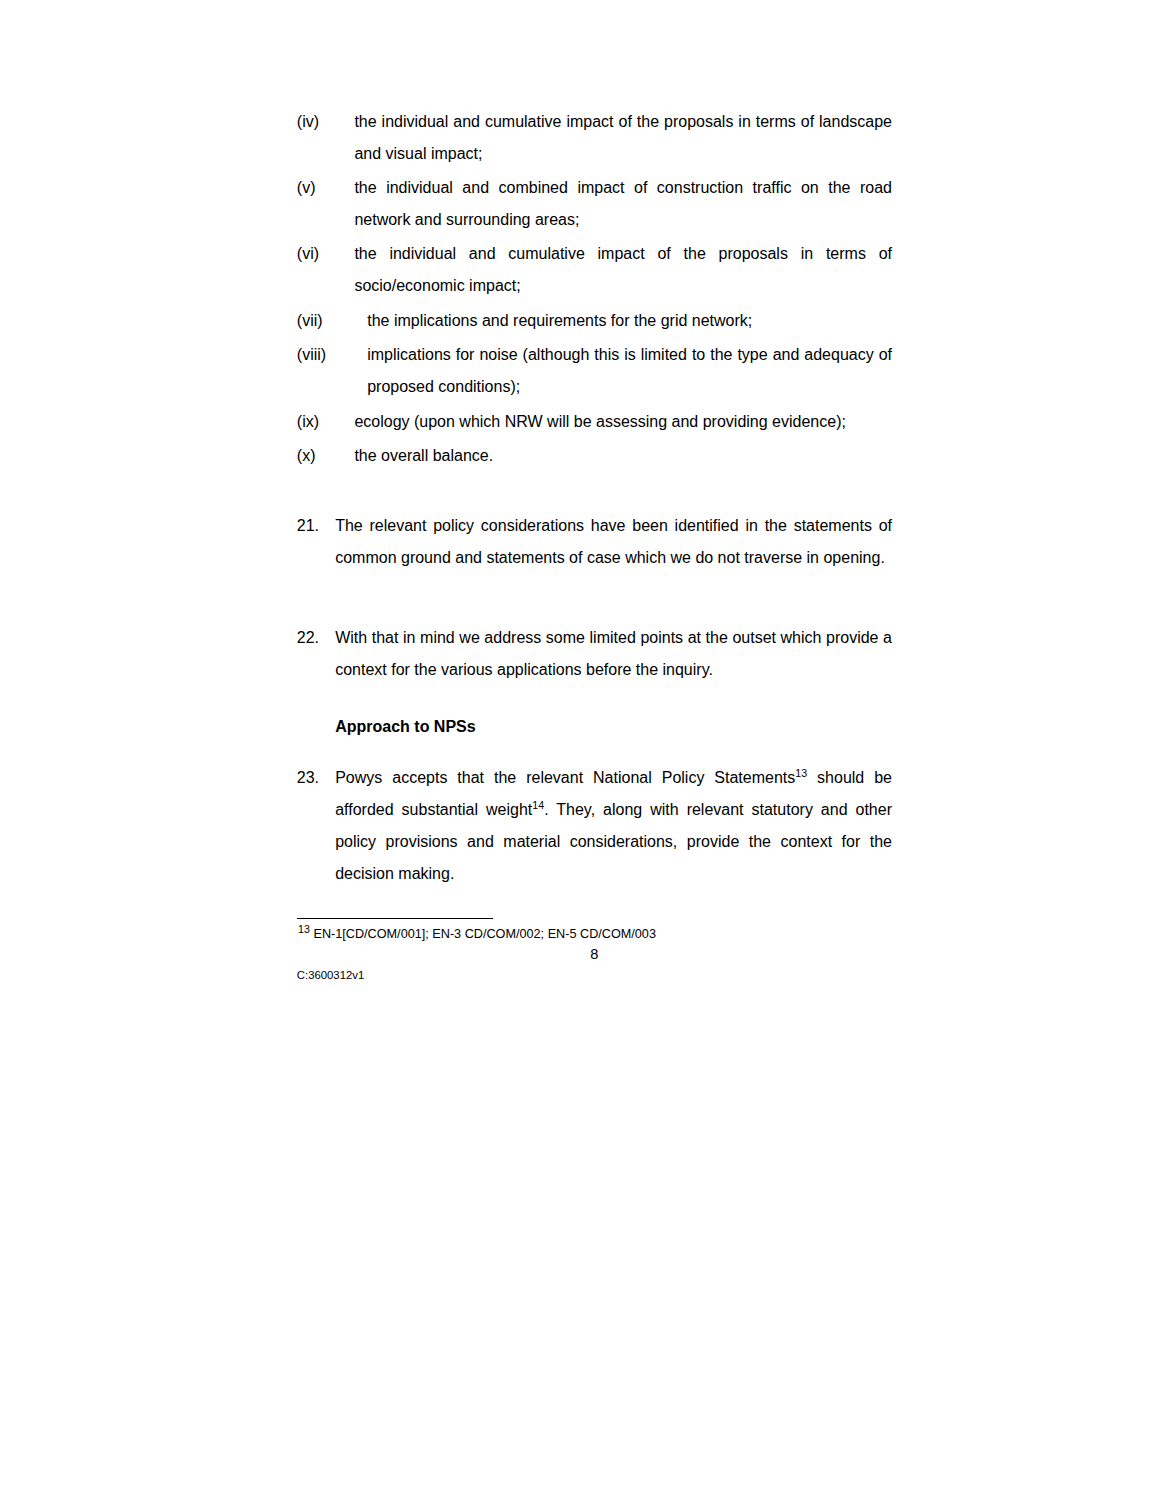(iv) the individual and cumulative impact of the proposals in terms of landscape and visual impact;
(v) the individual and combined impact of construction traffic on the road network and surrounding areas;
(vi) the individual and cumulative impact of the proposals in terms of socio/economic impact;
(vii) the implications and requirements for the grid network;
(viii) implications for noise (although this is limited to the type and adequacy of proposed conditions);
(ix) ecology (upon which NRW will be assessing and providing evidence);
(x) the overall balance.
21. The relevant policy considerations have been identified in the statements of common ground and statements of case which we do not traverse in opening.
22. With that in mind we address some limited points at the outset which provide a context for the various applications before the inquiry.
Approach to NPSs
23. Powys accepts that the relevant National Policy Statements13 should be afforded substantial weight14. They, along with relevant statutory and other policy provisions and material considerations, provide the context for the decision making.
13 EN-1[CD/COM/001]; EN-3 CD/COM/002; EN-5 CD/COM/003
8
C:3600312v1